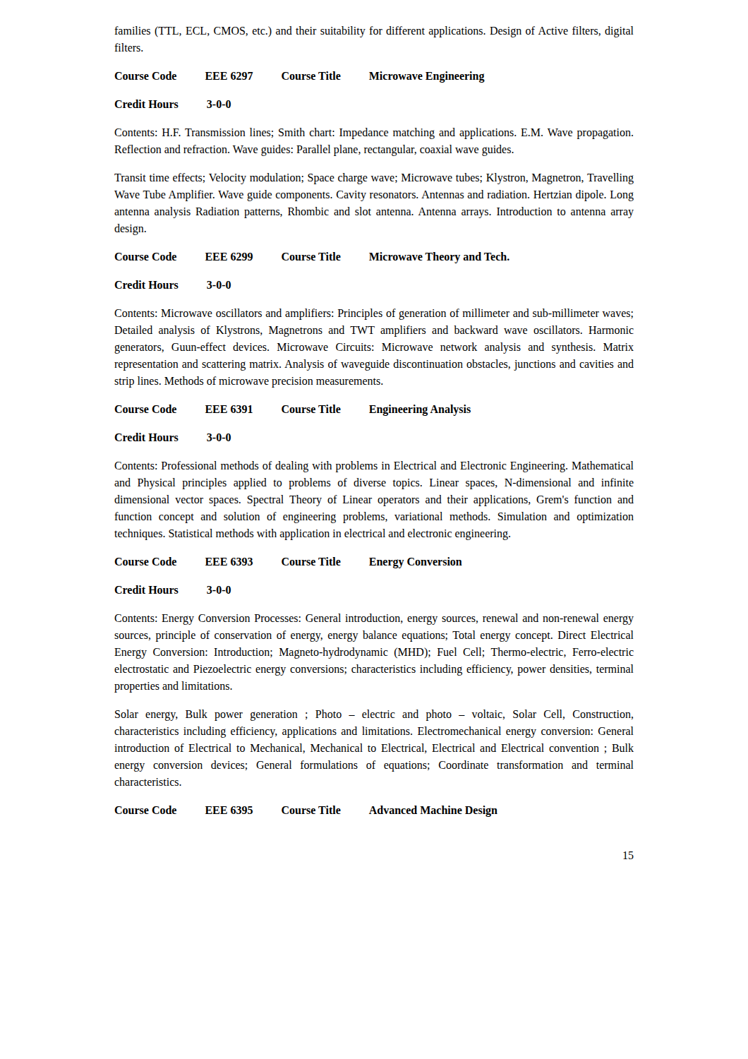families (TTL, ECL, CMOS, etc.) and their suitability for different applications. Design of Active filters, digital filters.
Course Code EEE 6297 Course Title Microwave Engineering
Credit Hours 3-0-0
Contents: H.F. Transmission lines; Smith chart: Impedance matching and applications. E.M. Wave propagation. Reflection and refraction. Wave guides: Parallel plane, rectangular, coaxial wave guides.
Transit time effects; Velocity modulation; Space charge wave; Microwave tubes; Klystron, Magnetron, Travelling Wave Tube Amplifier. Wave guide components. Cavity resonators. Antennas and radiation. Hertzian dipole. Long antenna analysis Radiation patterns, Rhombic and slot antenna. Antenna arrays. Introduction to antenna array design.
Course Code EEE 6299 Course Title Microwave Theory and Tech.
Credit Hours 3-0-0
Contents: Microwave oscillators and amplifiers: Principles of generation of millimeter and sub-millimeter waves; Detailed analysis of Klystrons, Magnetrons and TWT amplifiers and backward wave oscillators. Harmonic generators, Guun-effect devices. Microwave Circuits: Microwave network analysis and synthesis. Matrix representation and scattering matrix. Analysis of waveguide discontinuation obstacles, junctions and cavities and strip lines. Methods of microwave precision measurements.
Course Code EEE 6391 Course Title Engineering Analysis
Credit Hours 3-0-0
Contents: Professional methods of dealing with problems in Electrical and Electronic Engineering. Mathematical and Physical principles applied to problems of diverse topics. Linear spaces, N-dimensional and infinite dimensional vector spaces. Spectral Theory of Linear operators and their applications, Grem's function and function concept and solution of engineering problems, variational methods. Simulation and optimization techniques. Statistical methods with application in electrical and electronic engineering.
Course Code EEE 6393 Course Title Energy Conversion
Credit Hours 3-0-0
Contents: Energy Conversion Processes: General introduction, energy sources, renewal and non-renewal energy sources, principle of conservation of energy, energy balance equations; Total energy concept. Direct Electrical Energy Conversion: Introduction; Magneto-hydrodynamic (MHD); Fuel Cell; Thermo-electric, Ferro-electric electrostatic and Piezoelectric energy conversions; characteristics including efficiency, power densities, terminal properties and limitations.
Solar energy, Bulk power generation ; Photo – electric and photo – voltaic, Solar Cell, Construction, characteristics including efficiency, applications and limitations. Electromechanical energy conversion: General introduction of Electrical to Mechanical, Mechanical to Electrical, Electrical and Electrical convention ; Bulk energy conversion devices; General formulations of equations; Coordinate transformation and terminal characteristics.
Course Code EEE 6395 Course Title Advanced Machine Design
15